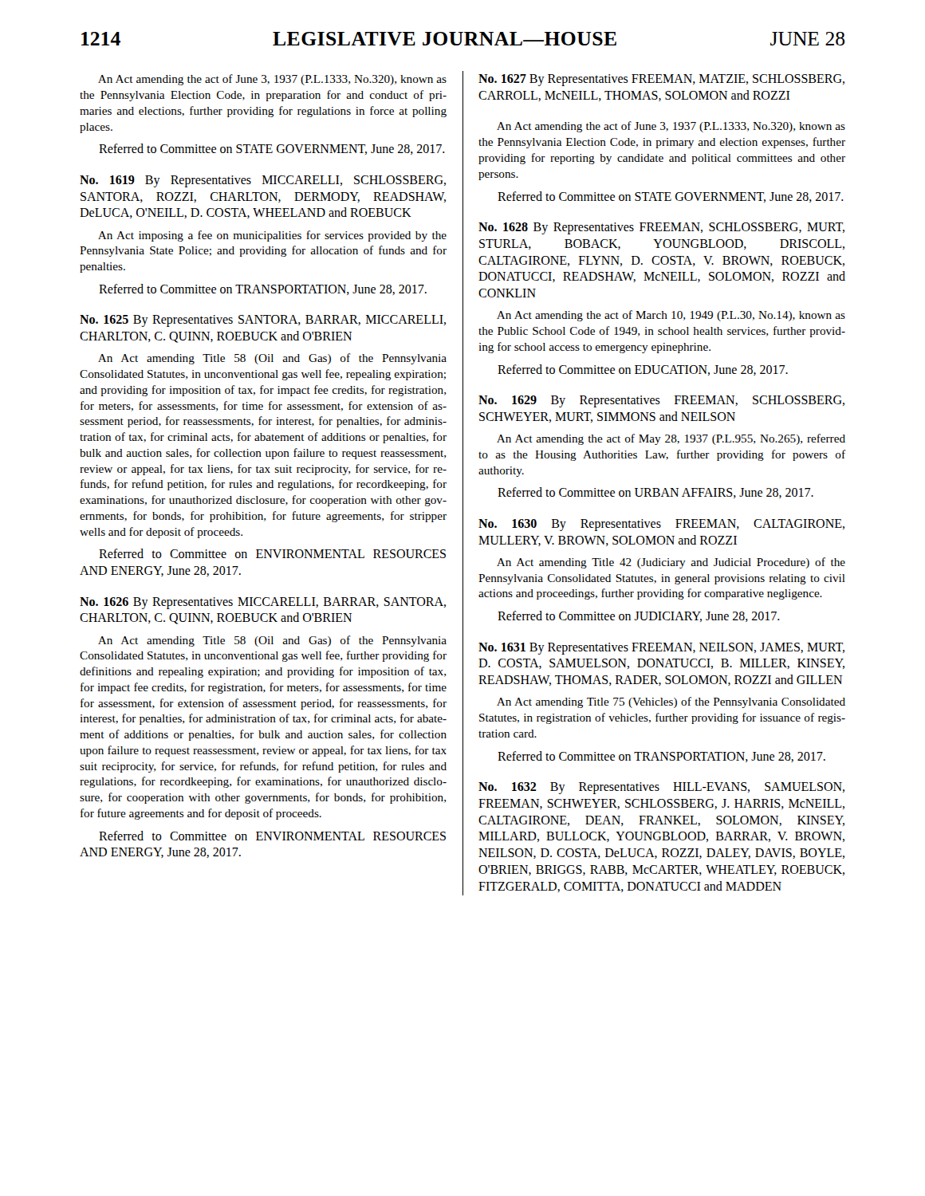1214 LEGISLATIVE JOURNAL—HOUSE JUNE 28
An Act amending the act of June 3, 1937 (P.L.1333, No.320), known as the Pennsylvania Election Code, in preparation for and conduct of primaries and elections, further providing for regulations in force at polling places.
Referred to Committee on STATE GOVERNMENT, June 28, 2017.
No. 1619 By Representatives MICCARELLI, SCHLOSSBERG, SANTORA, ROZZI, CHARLTON, DERMODY, READSHAW, DeLUCA, O'NEILL, D. COSTA, WHEELAND and ROEBUCK
An Act imposing a fee on municipalities for services provided by the Pennsylvania State Police; and providing for allocation of funds and for penalties.
Referred to Committee on TRANSPORTATION, June 28, 2017.
No. 1625 By Representatives SANTORA, BARRAR, MICCARELLI, CHARLTON, C. QUINN, ROEBUCK and O'BRIEN
An Act amending Title 58 (Oil and Gas) of the Pennsylvania Consolidated Statutes, in unconventional gas well fee, repealing expiration; and providing for imposition of tax, for impact fee credits, for registration, for meters, for assessments, for time for assessment, for extension of assessment period, for reassessments, for interest, for penalties, for administration of tax, for criminal acts, for abatement of additions or penalties, for bulk and auction sales, for collection upon failure to request reassessment, review or appeal, for tax liens, for tax suit reciprocity, for service, for refunds, for refund petition, for rules and regulations, for recordkeeping, for examinations, for unauthorized disclosure, for cooperation with other governments, for bonds, for prohibition, for future agreements, for stripper wells and for deposit of proceeds.
Referred to Committee on ENVIRONMENTAL RESOURCES AND ENERGY, June 28, 2017.
No. 1626 By Representatives MICCARELLI, BARRAR, SANTORA, CHARLTON, C. QUINN, ROEBUCK and O'BRIEN
An Act amending Title 58 (Oil and Gas) of the Pennsylvania Consolidated Statutes, in unconventional gas well fee, further providing for definitions and repealing expiration; and providing for imposition of tax, for impact fee credits, for registration, for meters, for assessments, for time for assessment, for extension of assessment period, for reassessments, for interest, for penalties, for administration of tax, for criminal acts, for abatement of additions or penalties, for bulk and auction sales, for collection upon failure to request reassessment, review or appeal, for tax liens, for tax suit reciprocity, for service, for refunds, for refund petition, for rules and regulations, for recordkeeping, for examinations, for unauthorized disclosure, for cooperation with other governments, for bonds, for prohibition, for future agreements and for deposit of proceeds.
Referred to Committee on ENVIRONMENTAL RESOURCES AND ENERGY, June 28, 2017.
No. 1627 By Representatives FREEMAN, MATZIE, SCHLOSSBERG, CARROLL, McNEILL, THOMAS, SOLOMON and ROZZI
An Act amending the act of June 3, 1937 (P.L.1333, No.320), known as the Pennsylvania Election Code, in primary and election expenses, further providing for reporting by candidate and political committees and other persons.
Referred to Committee on STATE GOVERNMENT, June 28, 2017.
No. 1628 By Representatives FREEMAN, SCHLOSSBERG, MURT, STURLA, BOBACK, YOUNGBLOOD, DRISCOLL, CALTAGIRONE, FLYNN, D. COSTA, V. BROWN, ROEBUCK, DONATUCCI, READSHAW, McNEILL, SOLOMON, ROZZI and CONKLIN
An Act amending the act of March 10, 1949 (P.L.30, No.14), known as the Public School Code of 1949, in school health services, further providing for school access to emergency epinephrine.
Referred to Committee on EDUCATION, June 28, 2017.
No. 1629 By Representatives FREEMAN, SCHLOSSBERG, SCHWEYER, MURT, SIMMONS and NEILSON
An Act amending the act of May 28, 1937 (P.L.955, No.265), referred to as the Housing Authorities Law, further providing for powers of authority.
Referred to Committee on URBAN AFFAIRS, June 28, 2017.
No. 1630 By Representatives FREEMAN, CALTAGIRONE, MULLERY, V. BROWN, SOLOMON and ROZZI
An Act amending Title 42 (Judiciary and Judicial Procedure) of the Pennsylvania Consolidated Statutes, in general provisions relating to civil actions and proceedings, further providing for comparative negligence.
Referred to Committee on JUDICIARY, June 28, 2017.
No. 1631 By Representatives FREEMAN, NEILSON, JAMES, MURT, D. COSTA, SAMUELSON, DONATUCCI, B. MILLER, KINSEY, READSHAW, THOMAS, RADER, SOLOMON, ROZZI and GILLEN
An Act amending Title 75 (Vehicles) of the Pennsylvania Consolidated Statutes, in registration of vehicles, further providing for issuance of registration card.
Referred to Committee on TRANSPORTATION, June 28, 2017.
No. 1632 By Representatives HILL-EVANS, SAMUELSON, FREEMAN, SCHWEYER, SCHLOSSBERG, J. HARRIS, McNEILL, CALTAGIRONE, DEAN, FRANKEL, SOLOMON, KINSEY, MILLARD, BULLOCK, YOUNGBLOOD, BARRAR, V. BROWN, NEILSON, D. COSTA, DeLUCA, ROZZI, DALEY, DAVIS, BOYLE, O'BRIEN, BRIGGS, RABB, McCARTER, WHEATLEY, ROEBUCK, FITZGERALD, COMITTA, DONATUCCI and MADDEN